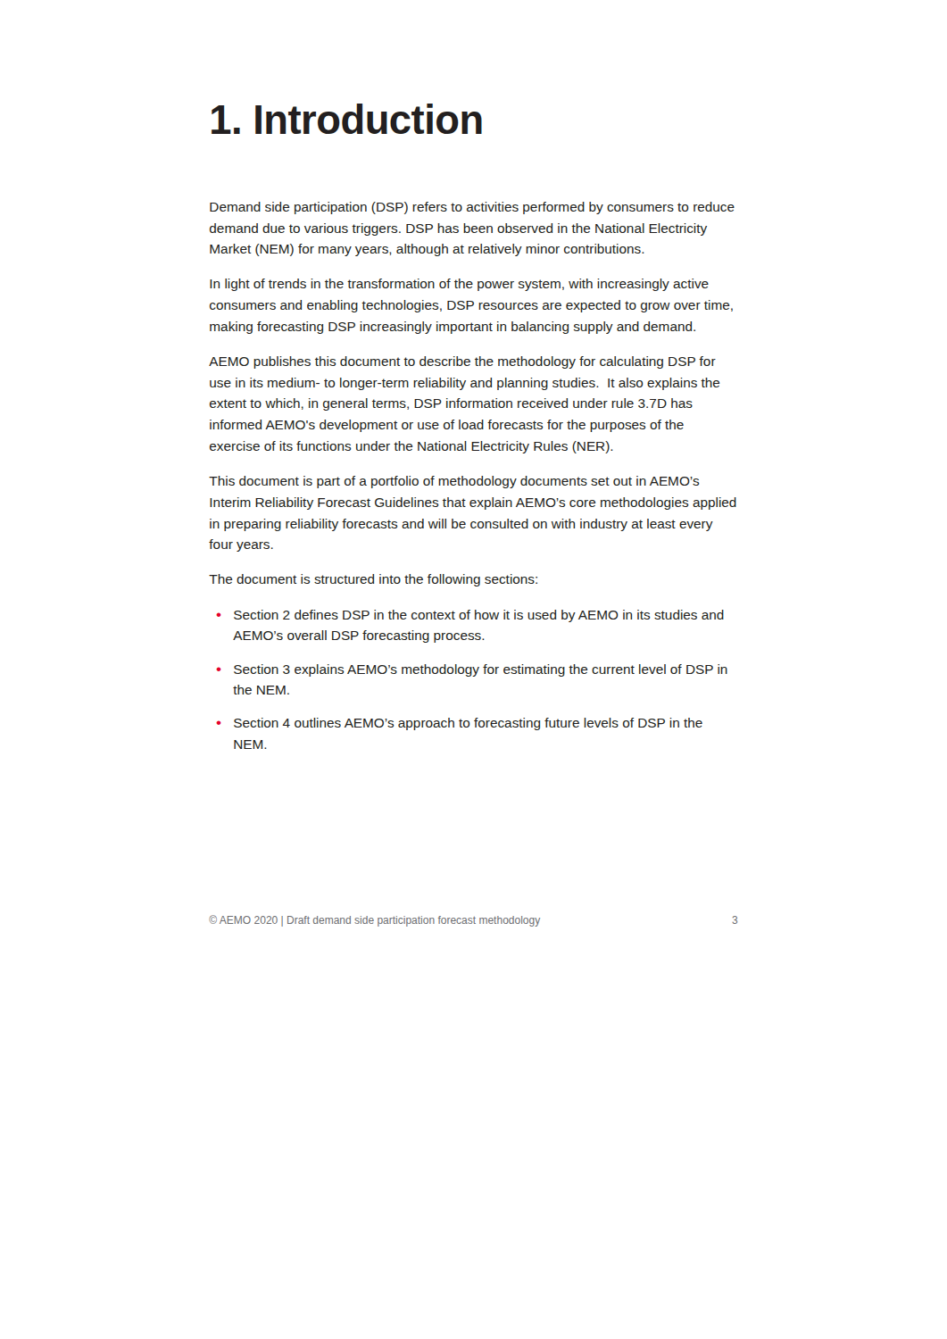1. Introduction
Demand side participation (DSP) refers to activities performed by consumers to reduce demand due to various triggers. DSP has been observed in the National Electricity Market (NEM) for many years, although at relatively minor contributions.
In light of trends in the transformation of the power system, with increasingly active consumers and enabling technologies, DSP resources are expected to grow over time, making forecasting DSP increasingly important in balancing supply and demand.
AEMO publishes this document to describe the methodology for calculating DSP for use in its medium- to longer-term reliability and planning studies. It also explains the extent to which, in general terms, DSP information received under rule 3.7D has informed AEMO's development or use of load forecasts for the purposes of the exercise of its functions under the National Electricity Rules (NER).
This document is part of a portfolio of methodology documents set out in AEMO’s Interim Reliability Forecast Guidelines that explain AEMO’s core methodologies applied in preparing reliability forecasts and will be consulted on with industry at least every four years.
The document is structured into the following sections:
Section 2 defines DSP in the context of how it is used by AEMO in its studies and AEMO’s overall DSP forecasting process.
Section 3 explains AEMO’s methodology for estimating the current level of DSP in the NEM.
Section 4 outlines AEMO’s approach to forecasting future levels of DSP in the NEM.
© AEMO 2020 | Draft demand side participation forecast methodology 3